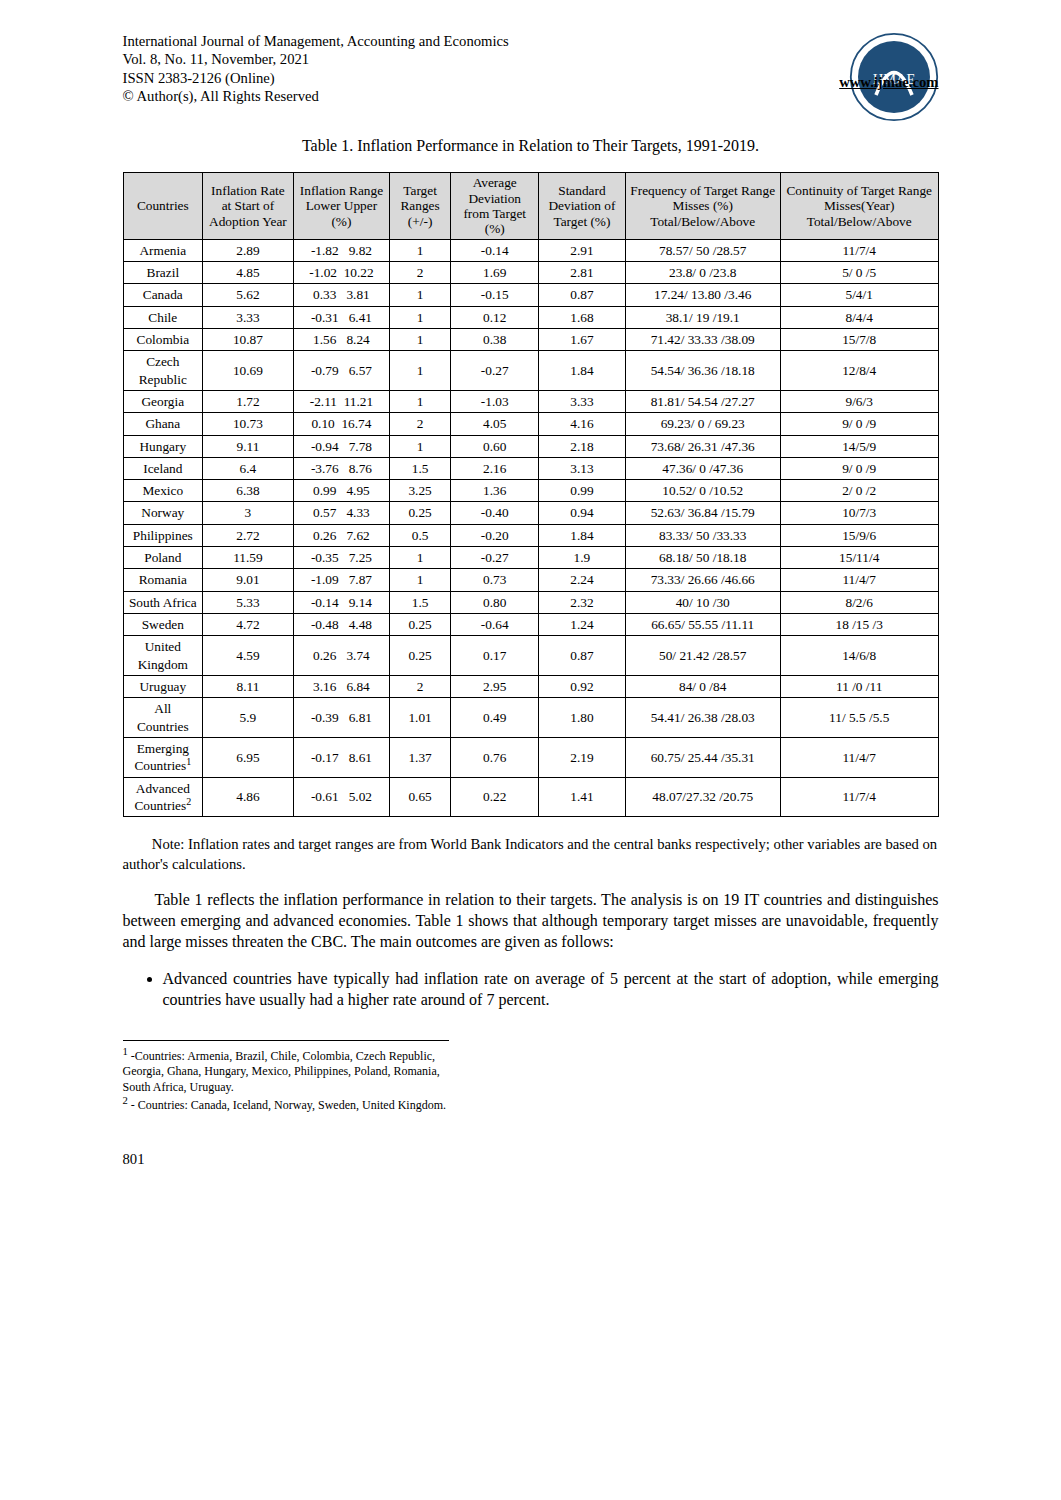International Journal of Management, Accounting and Economics
Vol. 8, No. 11, November, 2021
ISSN 2383-2126 (Online)
© Author(s), All Rights Reserved
IJMAE
www.ijmae.com
Table 1. Inflation Performance in Relation to Their Targets, 1991-2019.
| Countries | Inflation Rate at Start of Adoption Year | Inflation Range Lower Upper (%) | Target Ranges (+/-) | Average Deviation from Target (%) | Standard Deviation of Target (%) | Frequency of Target Range Misses (%) Total/Below/Above | Continuity of Target Range Misses(Year) Total/Below/Above |
| --- | --- | --- | --- | --- | --- | --- | --- |
| Armenia | 2.89 | -1.82 9.82 | 1 | -0.14 | 2.91 | 78.57/ 50 /28.57 | 11/7/4 |
| Brazil | 4.85 | -1.02 10.22 | 2 | 1.69 | 2.81 | 23.8/ 0 /23.8 | 5/ 0 /5 |
| Canada | 5.62 | 0.33 3.81 | 1 | -0.15 | 0.87 | 17.24/ 13.80 /3.46 | 5/4/1 |
| Chile | 3.33 | -0.31 6.41 | 1 | 0.12 | 1.68 | 38.1/ 19 /19.1 | 8/4/4 |
| Colombia | 10.87 | 1.56 8.24 | 1 | 0.38 | 1.67 | 71.42/ 33.33 /38.09 | 15/7/8 |
| Czech Republic | 10.69 | -0.79 6.57 | 1 | -0.27 | 1.84 | 54.54/ 36.36 /18.18 | 12/8/4 |
| Georgia | 1.72 | -2.11 11.21 | 1 | -1.03 | 3.33 | 81.81/ 54.54 /27.27 | 9/6/3 |
| Ghana | 10.73 | 0.10 16.74 | 2 | 4.05 | 4.16 | 69.23/ 0 / 69.23 | 9/ 0 /9 |
| Hungary | 9.11 | -0.94 7.78 | 1 | 0.60 | 2.18 | 73.68/ 26.31 /47.36 | 14/5/9 |
| Iceland | 6.4 | -3.76 8.76 | 1.5 | 2.16 | 3.13 | 47.36/ 0 /47.36 | 9/ 0 /9 |
| Mexico | 6.38 | 0.99 4.95 | 3.25 | 1.36 | 0.99 | 10.52/ 0 /10.52 | 2/ 0 /2 |
| Norway | 3 | 0.57 4.33 | 0.25 | -0.40 | 0.94 | 52.63/ 36.84 /15.79 | 10/7/3 |
| Philippines | 2.72 | 0.26 7.62 | 0.5 | -0.20 | 1.84 | 83.33/ 50 /33.33 | 15/9/6 |
| Poland | 11.59 | -0.35 7.25 | 1 | -0.27 | 1.9 | 68.18/ 50 /18.18 | 15/11/4 |
| Romania | 9.01 | -1.09 7.87 | 1 | 0.73 | 2.24 | 73.33/ 26.66 /46.66 | 11/4/7 |
| South Africa | 5.33 | -0.14 9.14 | 1.5 | 0.80 | 2.32 | 40/ 10 /30 | 8/2/6 |
| Sweden | 4.72 | -0.48 4.48 | 0.25 | -0.64 | 1.24 | 66.65/ 55.55 /11.11 | 18 /15 /3 |
| United Kingdom | 4.59 | 0.26 3.74 | 0.25 | 0.17 | 0.87 | 50/ 21.42 /28.57 | 14/6/8 |
| Uruguay | 8.11 | 3.16 6.84 | 2 | 2.95 | 0.92 | 84/ 0 /84 | 11 /0 /11 |
| All Countries | 5.9 | -0.39 6.81 | 1.01 | 0.49 | 1.80 | 54.41/ 26.38 /28.03 | 11/ 5.5 /5.5 |
| Emerging Countries 1 | 6.95 | -0.17 8.61 | 1.37 | 0.76 | 2.19 | 60.75/ 25.44 /35.31 | 11/4/7 |
| Advanced Countries 2 | 4.86 | -0.61 5.02 | 0.65 | 0.22 | 1.41 | 48.07/27.32 /20.75 | 11/7/4 |
Note: Inflation rates and target ranges are from World Bank Indicators and the central banks respectively; other variables are based on author's calculations.
Table 1 reflects the inflation performance in relation to their targets. The analysis is on 19 IT countries and distinguishes between emerging and advanced economies. Table 1 shows that although temporary target misses are unavoidable, frequently and large misses threaten the CBC. The main outcomes are given as follows:
Advanced countries have typically had inflation rate on average of 5 percent at the start of adoption, while emerging countries have usually had a higher rate around of 7 percent.
1 -Countries: Armenia, Brazil, Chile, Colombia, Czech Republic, Georgia, Ghana, Hungary, Mexico, Philippines, Poland, Romania, South Africa, Uruguay.
2 - Countries: Canada, Iceland, Norway, Sweden, United Kingdom.
801